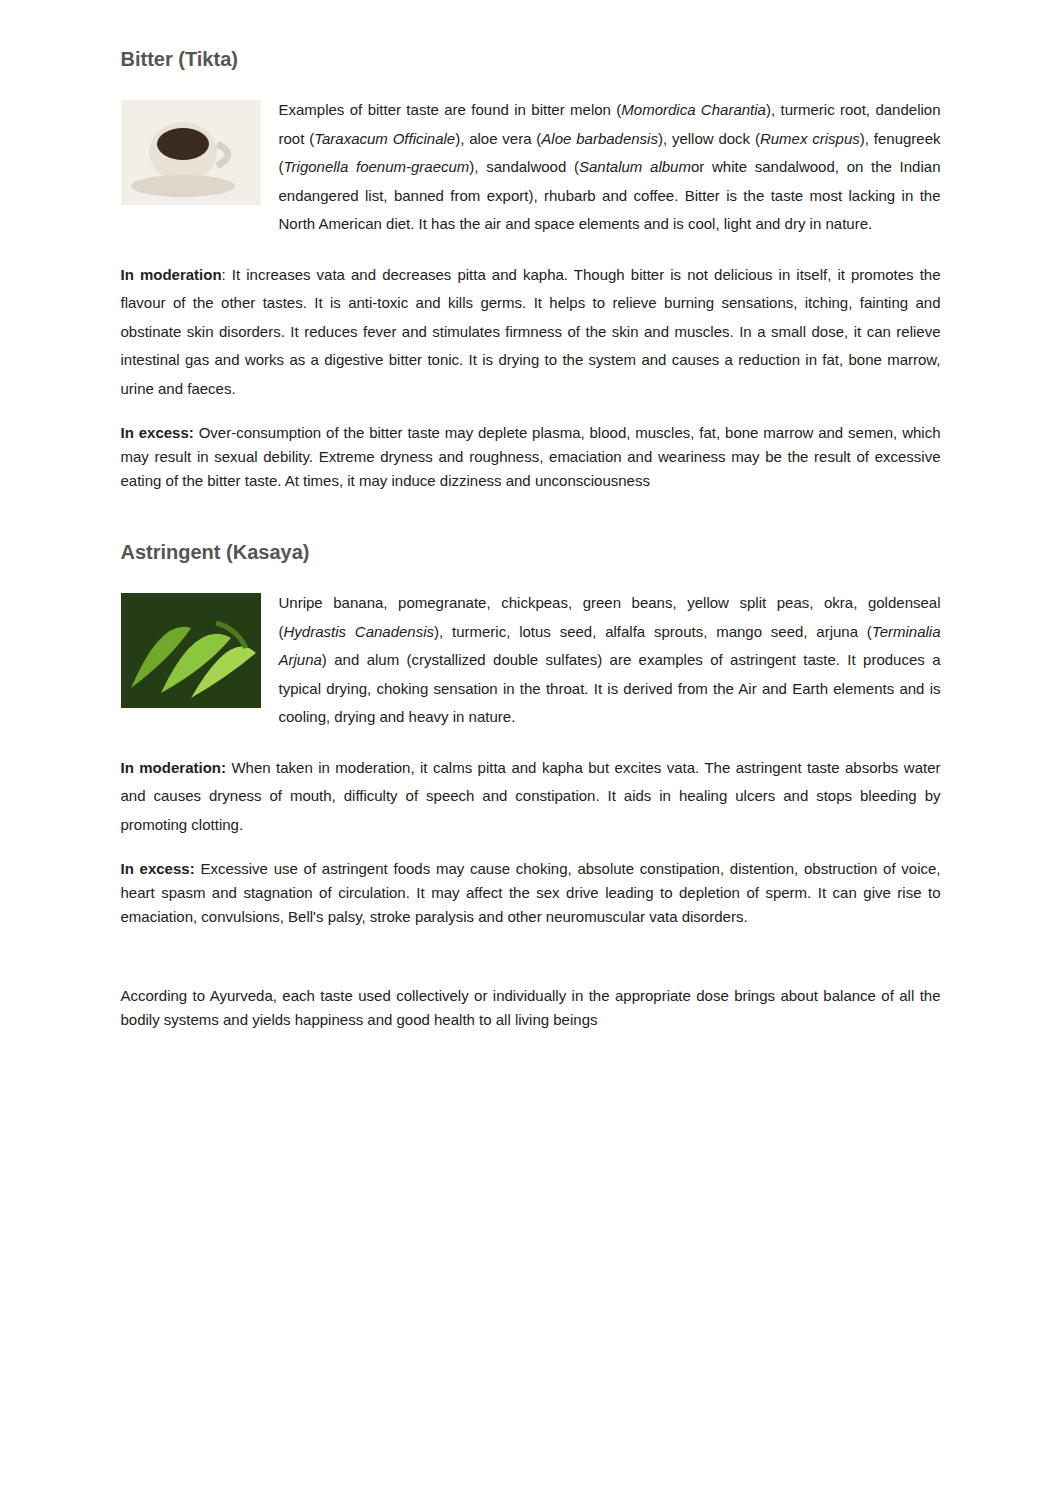Bitter (Tikta)
Examples of bitter taste are found in bitter melon (Momordica Charantia), turmeric root, dandelion root (Taraxacum Officinale), aloe vera (Aloe barbadensis), yellow dock (Rumex crispus), fenugreek (Trigonella foenum-graecum), sandalwood (Santalum albumor white sandalwood, on the Indian endangered list, banned from export), rhubarb and coffee. Bitter is the taste most lacking in the North American diet. It has the air and space elements and is cool, light and dry in nature.
In moderation: It increases vata and decreases pitta and kapha. Though bitter is not delicious in itself, it promotes the flavour of the other tastes. It is anti-toxic and kills germs. It helps to relieve burning sensations, itching, fainting and obstinate skin disorders. It reduces fever and stimulates firmness of the skin and muscles. In a small dose, it can relieve intestinal gas and works as a digestive bitter tonic. It is drying to the system and causes a reduction in fat, bone marrow, urine and faeces.
In excess: Over-consumption of the bitter taste may deplete plasma, blood, muscles, fat, bone marrow and semen, which may result in sexual debility. Extreme dryness and roughness, emaciation and weariness may be the result of excessive eating of the bitter taste. At times, it may induce dizziness and unconsciousness
Astringent (Kasaya)
Unripe banana, pomegranate, chickpeas, green beans, yellow split peas, okra, goldenseal (Hydrastis Canadensis), turmeric, lotus seed, alfalfa sprouts, mango seed, arjuna (Terminalia Arjuna) and alum (crystallized double sulfates) are examples of astringent taste. It produces a typical drying, choking sensation in the throat. It is derived from the Air and Earth elements and is cooling, drying and heavy in nature.
In moderation: When taken in moderation, it calms pitta and kapha but excites vata. The astringent taste absorbs water and causes dryness of mouth, difficulty of speech and constipation. It aids in healing ulcers and stops bleeding by promoting clotting.
In excess: Excessive use of astringent foods may cause choking, absolute constipation, distention, obstruction of voice, heart spasm and stagnation of circulation. It may affect the sex drive leading to depletion of sperm. It can give rise to emaciation, convulsions, Bell's palsy, stroke paralysis and other neuromuscular vata disorders.
According to Ayurveda, each taste used collectively or individually in the appropriate dose brings about balance of all the bodily systems and yields happiness and good health to all living beings